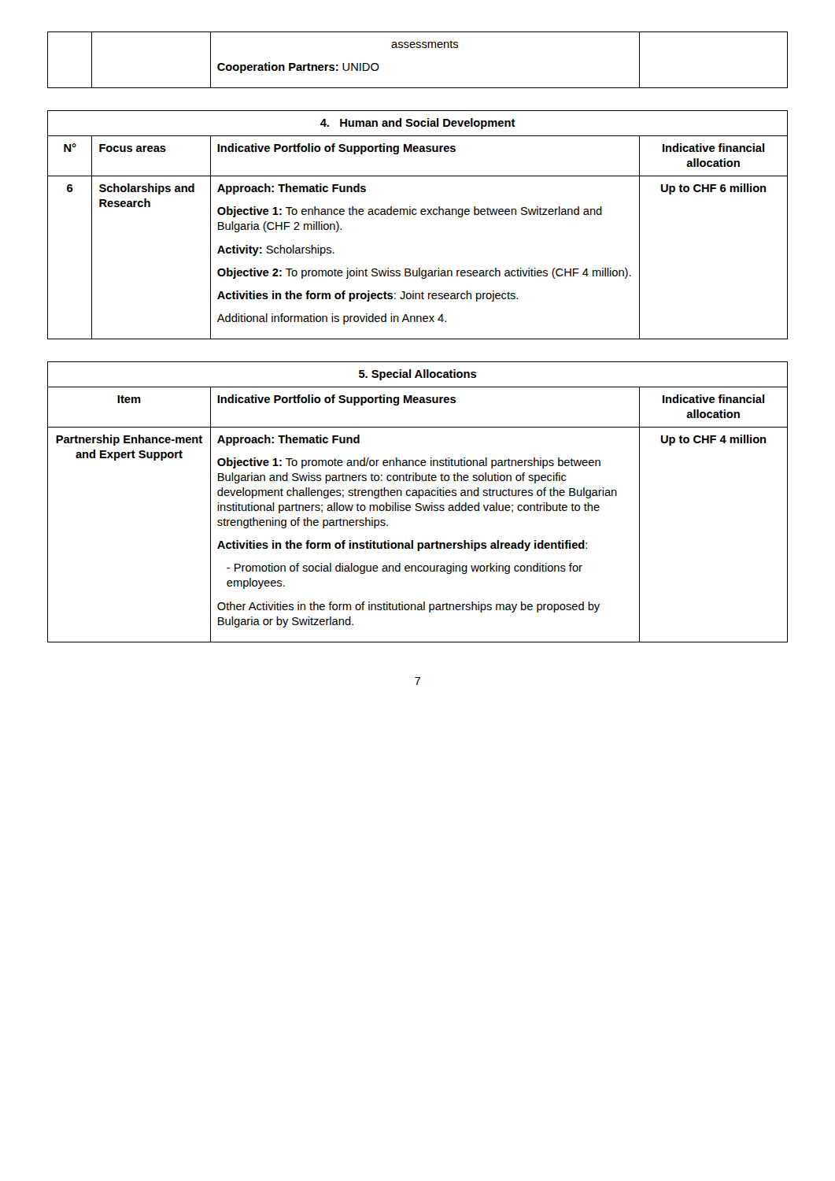| | | assessments Cooperation Partners: UNIDO | |
| 4. Human and Social Development |
| N° | Focus areas | Indicative Portfolio of Supporting Measures | Indicative financial allocation |
| 6 | Scholarships and Research | Approach: Thematic Funds Objective 1: To enhance the academic exchange between Switzerland and Bulgaria (CHF 2 million). Activity: Scholarships. Objective 2: To promote joint Swiss Bulgarian research activities (CHF 4 million). Activities in the form of projects : Joint research projects. Additional information is provided in Annex 4. | Up to CHF 6 million |
| 5. Special Allocations |
| Item | Indicative Portfolio of Supporting Measures | Indicative financial allocation |
| Partnership Enhance-ment and Expert Support | Approach: Thematic Fund Objective 1: To promote and/or enhance institutional partnerships between Bulgarian and Swiss partners to: contribute to the solution of specific development challenges; strengthen capacities and structures of the Bulgarian institutional partners; allow to mobilise Swiss added value; contribute to the strengthening of the partnerships. Activities in the form of institutional partnerships already identified : Promotion of social dialogue and encouraging working conditions for employees. Other Activities in the form of institutional partnerships may be proposed by Bulgaria or by Switzerland. | Up to CHF 4 million |
7